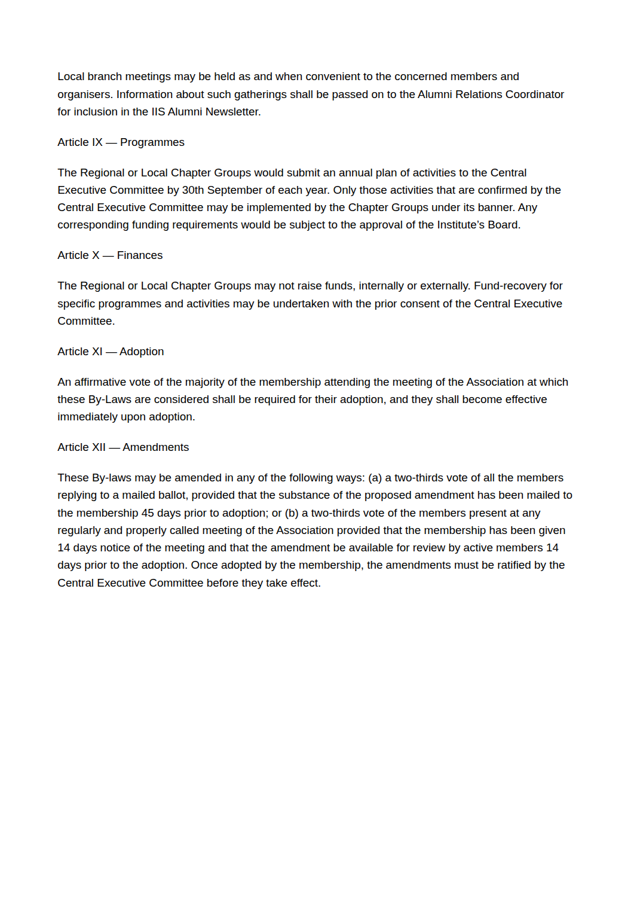Local branch meetings may be held as and when convenient to the concerned members and organisers. Information about such gatherings shall be passed on to the Alumni Relations Coordinator for inclusion in the IIS Alumni Newsletter.
Article IX — Programmes
The Regional or Local Chapter Groups would submit an annual plan of activities to the Central Executive Committee by 30th September of each year. Only those activities that are confirmed by the Central Executive Committee may be implemented by the Chapter Groups under its banner. Any corresponding funding requirements would be subject to the approval of the Institute’s Board.
Article X — Finances
The Regional or Local Chapter Groups may not raise funds, internally or externally. Fund-recovery for specific programmes and activities may be undertaken with the prior consent of the Central Executive Committee.
Article XI — Adoption
An affirmative vote of the majority of the membership attending the meeting of the Association at which these By-Laws are considered shall be required for their adoption, and they shall become effective immediately upon adoption.
Article XII — Amendments
These By-laws may be amended in any of the following ways: (a) a two-thirds vote of all the members replying to a mailed ballot, provided that the substance of the proposed amendment has been mailed to the membership 45 days prior to adoption; or (b) a two-thirds vote of the members present at any regularly and properly called meeting of the Association provided that the membership has been given 14 days notice of the meeting and that the amendment be available for review by active members 14 days prior to the adoption. Once adopted by the membership, the amendments must be ratified by the Central Executive Committee before they take effect.